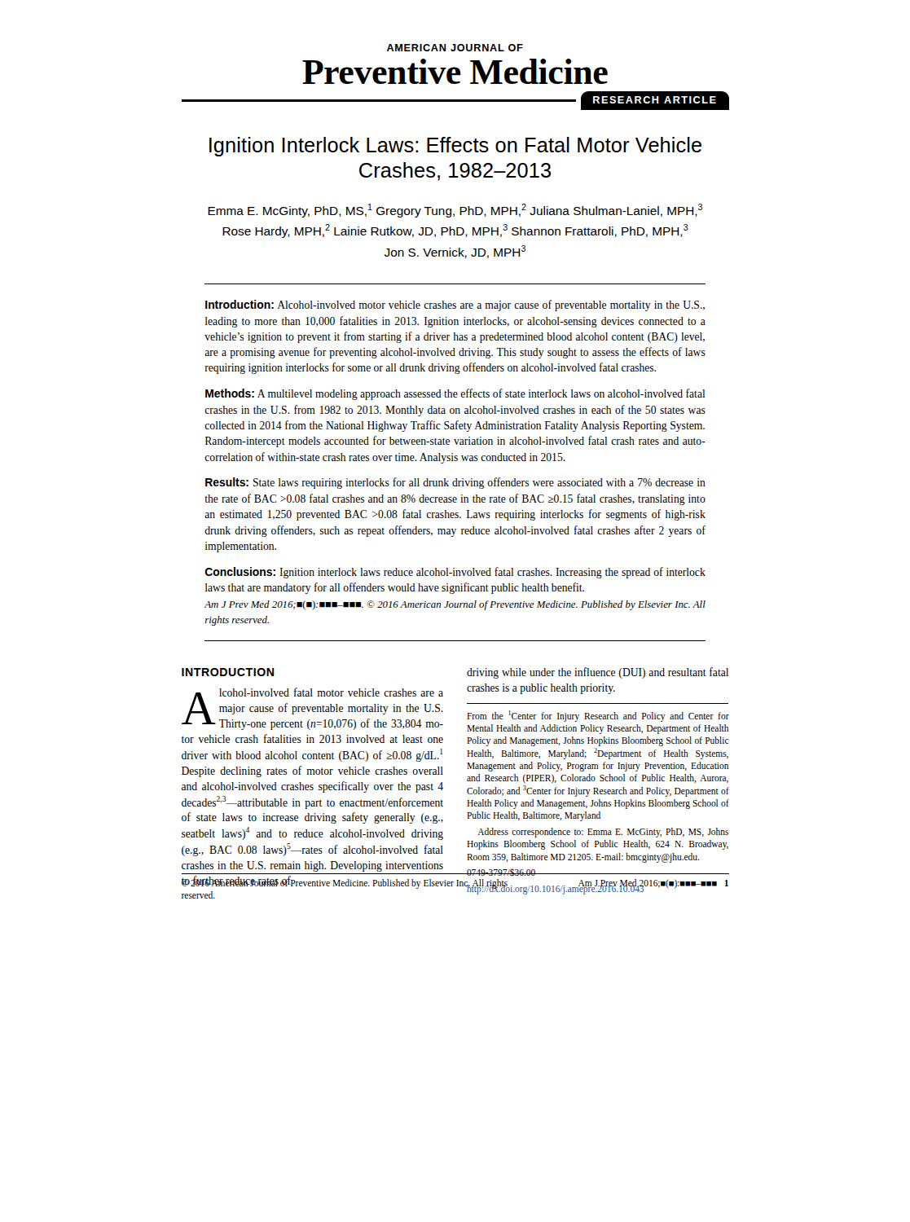American Journal of
Preventive Medicine
RESEARCH ARTICLE
Ignition Interlock Laws: Effects on Fatal Motor Vehicle
Crashes, 1982–2013
Emma E. McGinty, PhD, MS,1 Gregory Tung, PhD, MPH,2 Juliana Shulman-Laniel, MPH,3
Rose Hardy, MPH,2 Lainie Rutkow, JD, PhD, MPH,3 Shannon Frattaroli, PhD, MPH,3
Jon S. Vernick, JD, MPH3
Introduction: Alcohol-involved motor vehicle crashes are a major cause of preventable mortality in the U.S., leading to more than 10,000 fatalities in 2013. Ignition interlocks, or alcohol-sensing devices connected to a vehicle’s ignition to prevent it from starting if a driver has a predetermined blood alcohol content (BAC) level, are a promising avenue for preventing alcohol-involved driving. This study sought to assess the effects of laws requiring ignition interlocks for some or all drunk driving offenders on alcohol-involved fatal crashes.
Methods: A multilevel modeling approach assessed the effects of state interlock laws on alcohol-involved fatal crashes in the U.S. from 1982 to 2013. Monthly data on alcohol-involved crashes in each of the 50 states was collected in 2014 from the National Highway Traffic Safety Administration Fatality Analysis Reporting System. Random-intercept models accounted for between-state variation in alcohol-involved fatal crash rates and autocorrelation of within-state crash rates over time. Analysis was conducted in 2015.
Results: State laws requiring interlocks for all drunk driving offenders were associated with a 7% decrease in the rate of BAC >0.08 fatal crashes and an 8% decrease in the rate of BAC ≥0.15 fatal crashes, translating into an estimated 1,250 prevented BAC >0.08 fatal crashes. Laws requiring interlocks for segments of high-risk drunk driving offenders, such as repeat offenders, may reduce alcohol-involved fatal crashes after 2 years of implementation.
Conclusions: Ignition interlock laws reduce alcohol-involved fatal crashes. Increasing the spread of interlock laws that are mandatory for all offenders would have significant public health benefit.
Am J Prev Med 2016;■(■):■■■–■■■. © 2016 American Journal of Preventive Medicine. Published by Elsevier Inc. All rights reserved.
Introduction
Alcohol-involved fatal motor vehicle crashes are a major cause of preventable mortality in the U.S. Thirty-one percent (n=10,076) of the 33,804 motor vehicle crash fatalities in 2013 involved at least one driver with blood alcohol content (BAC) of ≥0.08 g/dL.1 Despite declining rates of motor vehicle crashes overall and alcohol-involved crashes specifically over the past 4 decades2,3—attributable in part to enactment/enforcement of state laws to increase driving safety generally (e.g., seatbelt laws)4 and to reduce alcohol-involved driving (e.g., BAC 0.08 laws)5—rates of alcohol-involved fatal crashes in the U.S. remain high. Developing interventions to further reduce rates of
driving while under the influence (DUI) and resultant fatal crashes is a public health priority.
From the 1Center for Injury Research and Policy and Center for Mental Health and Addiction Policy Research, Department of Health Policy and Management, Johns Hopkins Bloomberg School of Public Health, Baltimore, Maryland; 2Department of Health Systems, Management and Policy, Program for Injury Prevention, Education and Research (PIPER), Colorado School of Public Health, Aurora, Colorado; and 3Center for Injury Research and Policy, Department of Health Policy and Management, Johns Hopkins Bloomberg School of Public Health, Baltimore, Maryland
Address correspondence to: Emma E. McGinty, PhD, MS, Johns Hopkins Bloomberg School of Public Health, 624 N. Broadway, Room 359, Baltimore MD 21205. E-mail: bmcginty@jhu.edu.
0749-3797/$36.00
http://dx.doi.org/10.1016/j.amepre.2016.10.043
© 2016 American Journal of Preventive Medicine. Published by Elsevier Inc. All rights reserved.
Am J Prev Med 2016;■(■):■■■–■■■ 1